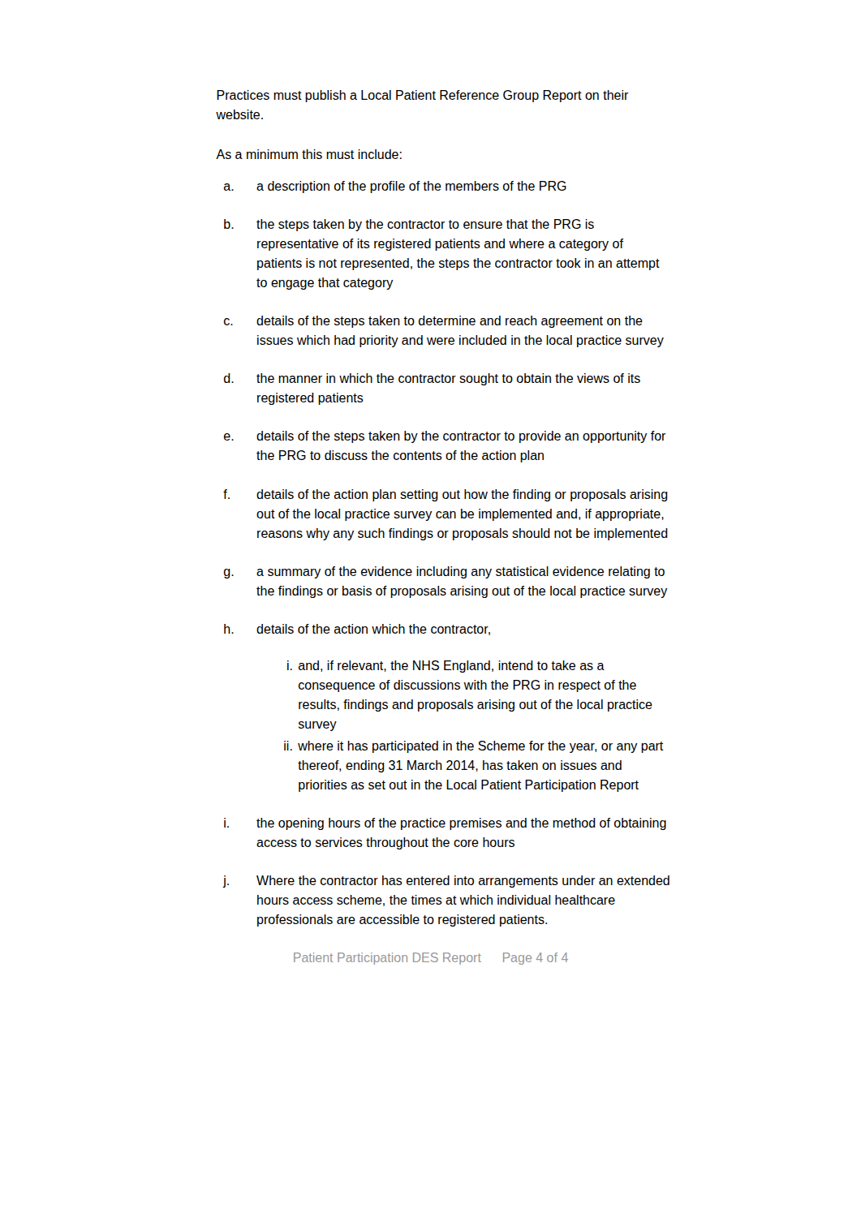Practices must publish a Local Patient Reference Group Report on their website.
As a minimum this must include:
a. a description of the profile of the members of the PRG
b. the steps taken by the contractor to ensure that the PRG is representative of its registered patients and where a category of patients is not represented, the steps the contractor took in an attempt to engage that category
c. details of the steps taken to determine and reach agreement on the issues which had priority and were included in the local practice survey
d. the manner in which the contractor sought to obtain the views of its registered patients
e. details of the steps taken by the contractor to provide an opportunity for the PRG to discuss the contents of the action plan
f. details of the action plan setting out how the finding or proposals arising out of the local practice survey can be implemented and, if appropriate, reasons why any such findings or proposals should not be implemented
g. a summary of the evidence including any statistical evidence relating to the findings or basis of proposals arising out of the local practice survey
h. details of the action which the contractor,
i. and, if relevant, the NHS England, intend to take as a consequence of discussions with the PRG in respect of the results, findings and proposals arising out of the local practice survey
ii. where it has participated in the Scheme for the year, or any part thereof, ending 31 March 2014, has taken on issues and priorities as set out in the Local Patient Participation Report
i. the opening hours of the practice premises and the method of obtaining access to services throughout the core hours
j. Where the contractor has entered into arrangements under an extended hours access scheme, the times at which individual healthcare professionals are accessible to registered patients.
Patient Participation DES Report Page 4 of 4